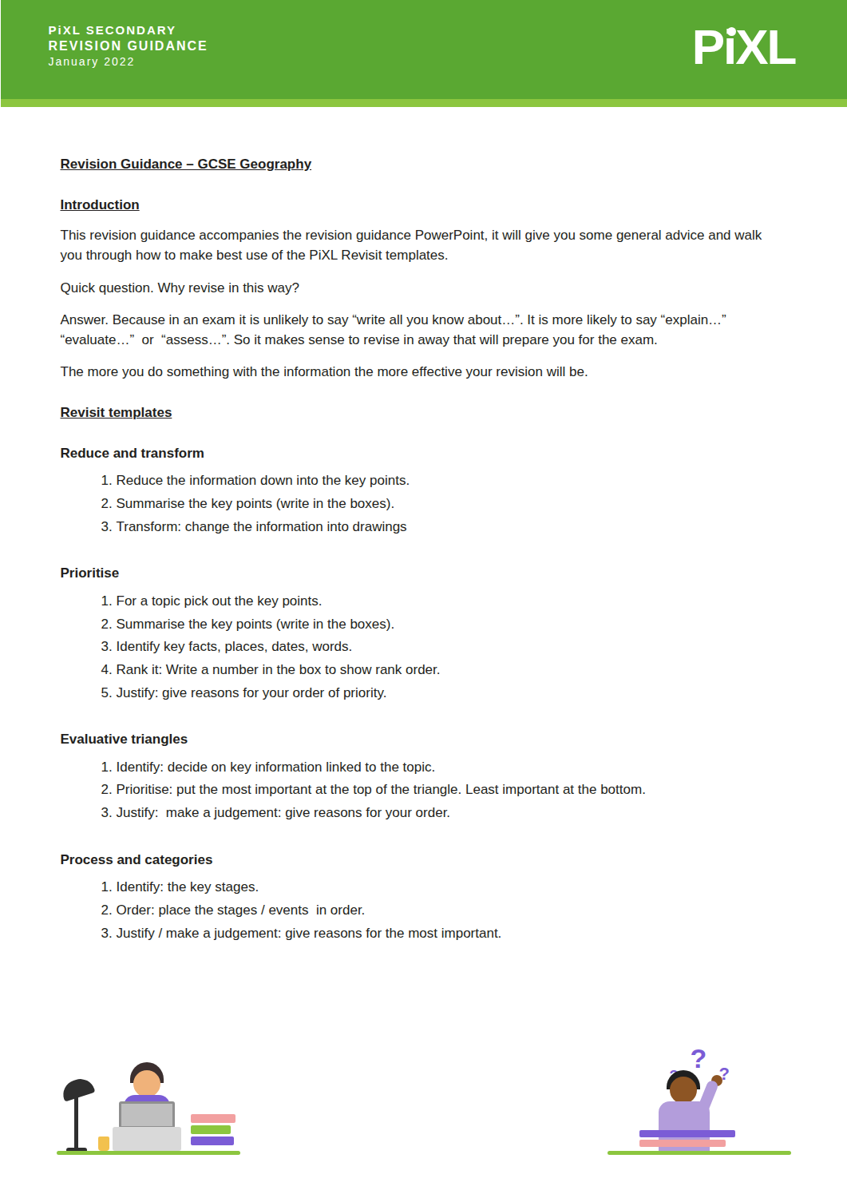PiXL SECONDARY
REVISION GUIDANCE
January 2022
PiXL
Revision Guidance – GCSE Geography
Introduction
This revision guidance accompanies the revision guidance PowerPoint, it will give you some general advice and walk you through how to make best use of the PiXL Revisit templates.
Quick question. Why revise in this way?
Answer. Because in an exam it is unlikely to say “write all you know about…”. It is more likely to say “explain…” “evaluate…” or “assess…”. So it makes sense to revise in away that will prepare you for the exam.
The more you do something with the information the more effective your revision will be.
Revisit templates
Reduce and transform
Reduce the information down into the key points.
Summarise the key points (write in the boxes).
Transform: change the information into drawings
Prioritise
For a topic pick out the key points.
Summarise the key points (write in the boxes).
Identify key facts, places, dates, words.
Rank it: Write a number in the box to show rank order.
Justify: give reasons for your order of priority.
Evaluative triangles
Identify: decide on key information linked to the topic.
Prioritise: put the most important at the top of the triangle. Least important at the bottom.
Justify: make a judgement: give reasons for your order.
Process and categories
Identify: the key stages.
Order: place the stages / events in order.
Justify / make a judgement: give reasons for the most important.
?
?
?